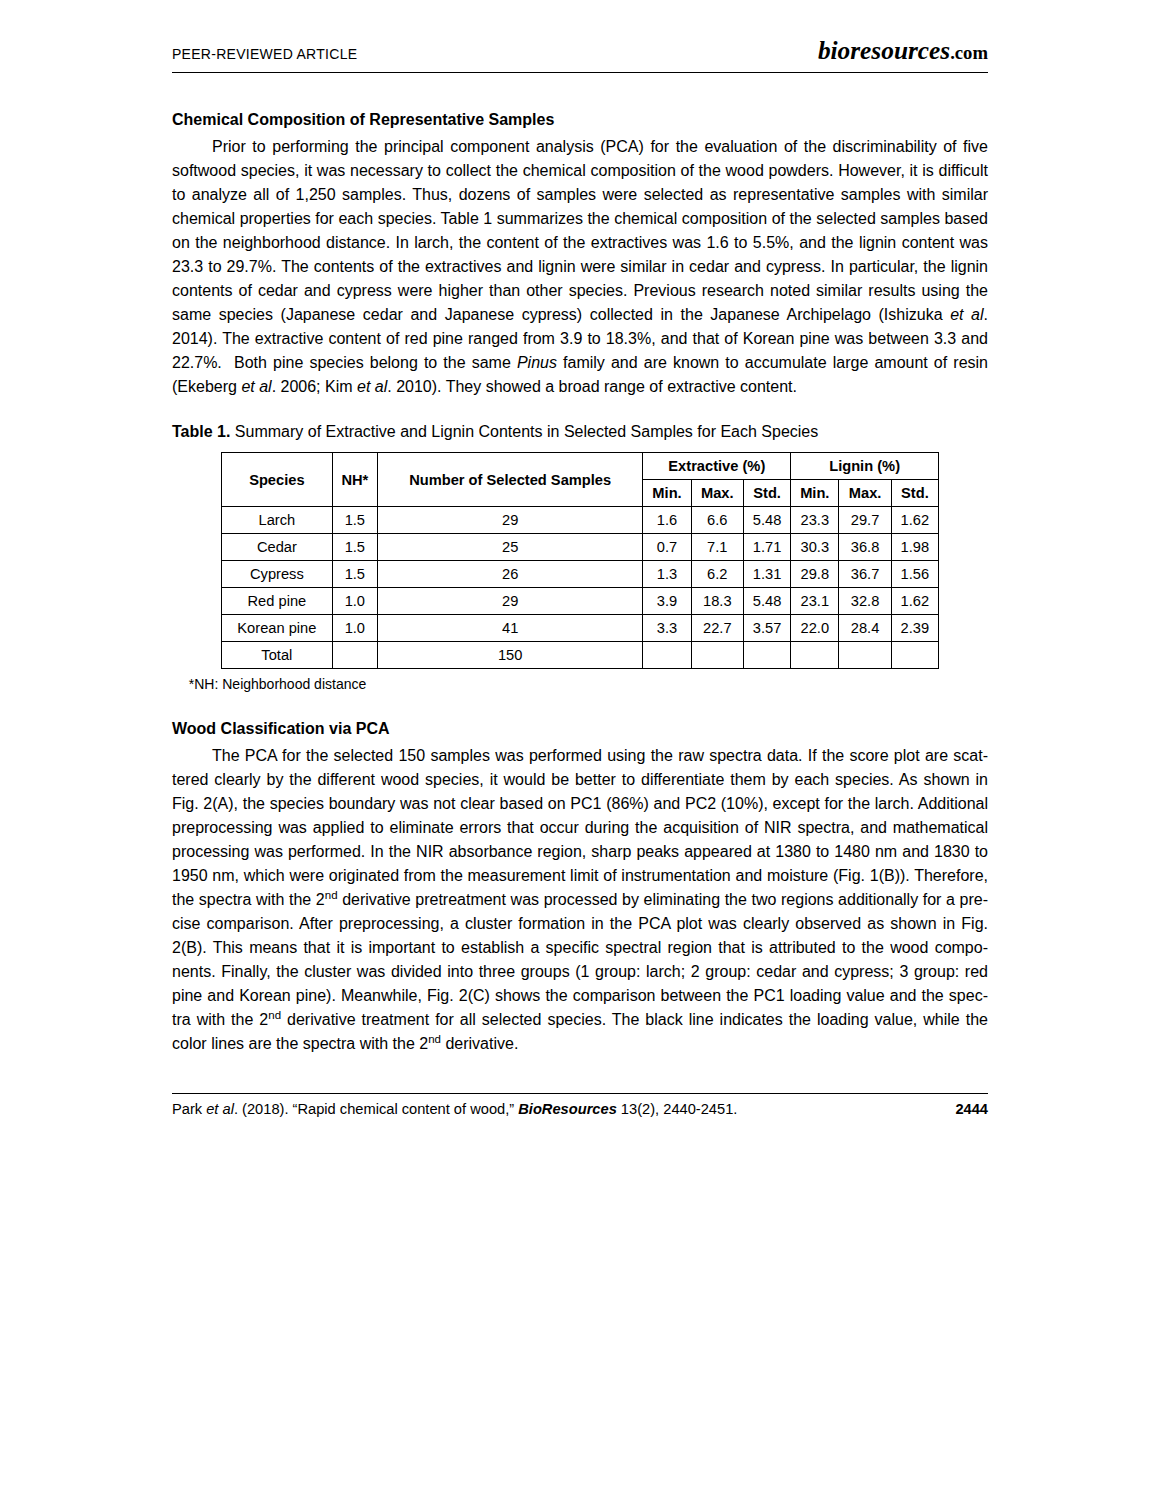PEER-REVIEWED ARTICLE
bioresources.com
Chemical Composition of Representative Samples
Prior to performing the principal component analysis (PCA) for the evaluation of the discriminability of five softwood species, it was necessary to collect the chemical composition of the wood powders. However, it is difficult to analyze all of 1,250 samples. Thus, dozens of samples were selected as representative samples with similar chemical properties for each species. Table 1 summarizes the chemical composition of the selected samples based on the neighborhood distance. In larch, the content of the extractives was 1.6 to 5.5%, and the lignin content was 23.3 to 29.7%. The contents of the extractives and lignin were similar in cedar and cypress. In particular, the lignin contents of cedar and cypress were higher than other species. Previous research noted similar results using the same species (Japanese cedar and Japanese cypress) collected in the Japanese Archipelago (Ishizuka et al. 2014). The extractive content of red pine ranged from 3.9 to 18.3%, and that of Korean pine was between 3.3 and 22.7%. Both pine species belong to the same Pinus family and are known to accumulate large amount of resin (Ekeberg et al. 2006; Kim et al. 2010). They showed a broad range of extractive content.
Table 1. Summary of Extractive and Lignin Contents in Selected Samples for Each Species
| Species | NH* | Number of Selected Samples | Extractive (%) | Lignin (%) |
| --- | --- | --- | --- | --- |
| Min. | Max. | Std. | Min. | Max. | Std. |
| Larch | 1.5 | 29 | 1.6 | 6.6 | 5.48 | 23.3 | 29.7 | 1.62 |
| Cedar | 1.5 | 25 | 0.7 | 7.1 | 1.71 | 30.3 | 36.8 | 1.98 |
| Cypress | 1.5 | 26 | 1.3 | 6.2 | 1.31 | 29.8 | 36.7 | 1.56 |
| Red pine | 1.0 | 29 | 3.9 | 18.3 | 5.48 | 23.1 | 32.8 | 1.62 |
| Korean pine | 1.0 | 41 | 3.3 | 22.7 | 3.57 | 22.0 | 28.4 | 2.39 |
| Total | | 150 | | | | | | |
*NH: Neighborhood distance
Wood Classification via PCA
The PCA for the selected 150 samples was performed using the raw spectra data. If the score plot are scattered clearly by the different wood species, it would be better to differentiate them by each species. As shown in Fig. 2(A), the species boundary was not clear based on PC1 (86%) and PC2 (10%), except for the larch. Additional preprocessing was applied to eliminate errors that occur during the acquisition of NIR spectra, and mathematical processing was performed. In the NIR absorbance region, sharp peaks appeared at 1380 to 1480 nm and 1830 to 1950 nm, which were originated from the measurement limit of instrumentation and moisture (Fig. 1(B)). Therefore, the spectra with the 2nd derivative pretreatment was processed by eliminating the two regions additionally for a precise comparison. After preprocessing, a cluster formation in the PCA plot was clearly observed as shown in Fig. 2(B). This means that it is important to establish a specific spectral region that is attributed to the wood components. Finally, the cluster was divided into three groups (1 group: larch; 2 group: cedar and cypress; 3 group: red pine and Korean pine). Meanwhile, Fig. 2(C) shows the comparison between the PC1 loading value and the spectra with the 2nd derivative treatment for all selected species. The black line indicates the loading value, while the color lines are the spectra with the 2nd derivative.
Park et al. (2018). “Rapid chemical content of wood,” BioResources 13(2), 2440-2451.
2444